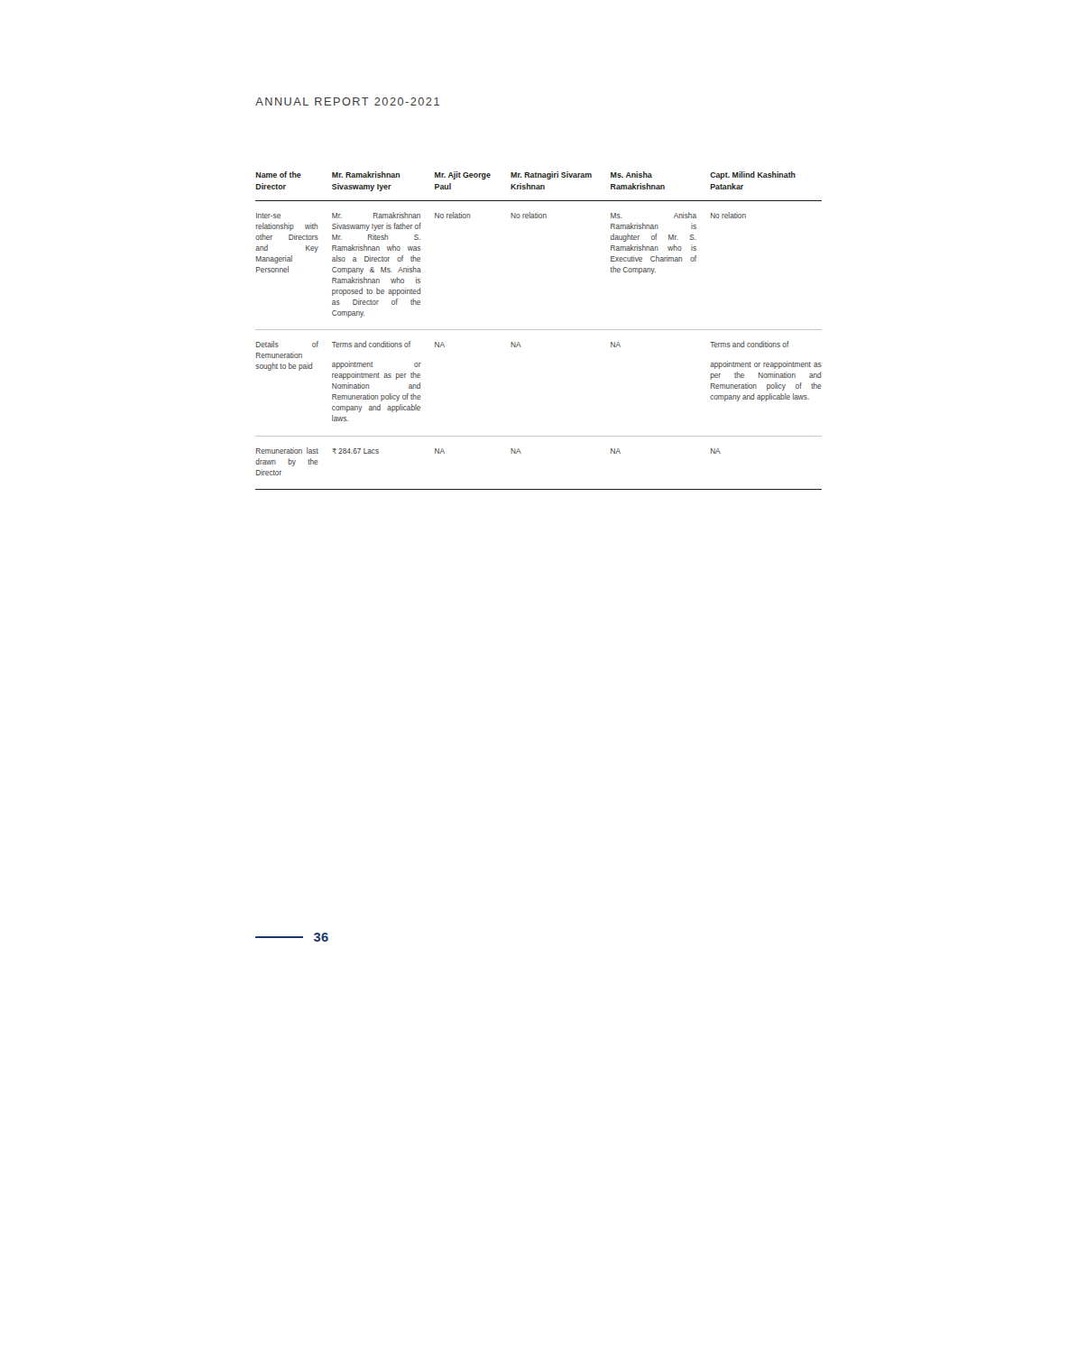Annual Report 2020-2021
| Name of the Director | Mr. Ramakrishnan Sivaswamy Iyer | Mr. Ajit George Paul | Mr. Ratnagiri Sivaram Krishnan | Ms. Anisha Ramakrishnan | Capt. Milind Kashinath Patankar |
| --- | --- | --- | --- | --- | --- |
| Inter-se relationship with other Directors and Key Managerial Personnel | Mr. Ramakrishnan Sivaswamy Iyer is father of Mr. Ritesh S. Ramakrishnan who was also a Director of the Company & Ms. Anisha Ramakrishnan who is proposed to be appointed as Director of the Company. | No relation | No relation | Ms. Anisha Ramakrishnan is daughter of Mr. S. Ramakrishnan who is Executive Chariman of the Company. | No relation |
| Details of Remuneration sought to be paid | Terms and conditions of appointment or reappointment as per the Nomination and Remuneration policy of the company and applicable laws. | NA | NA | NA | Terms and conditions of appointment or reappointment as per the Nomination and Remuneration policy of the company and applicable laws. |
| Remuneration last drawn by the Director | ₹ 284.67 Lacs | NA | NA | NA | NA |
36